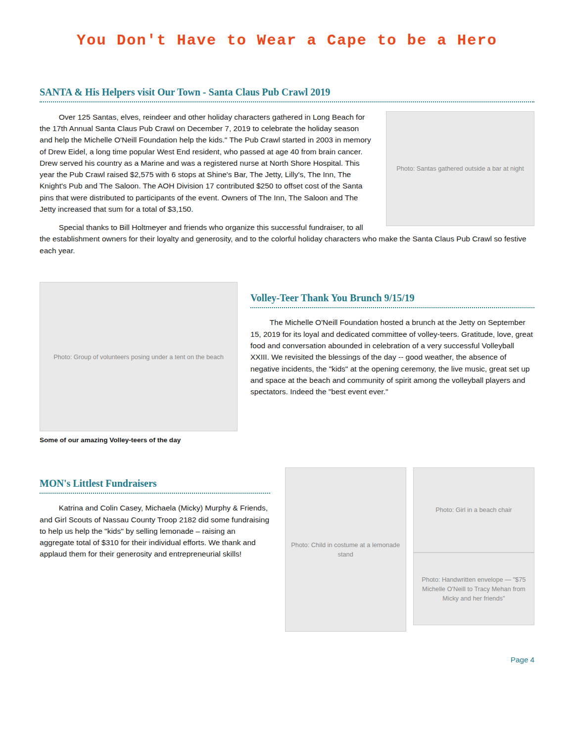You Don't Have to Wear a Cape to be a Hero
SANTA & His Helpers visit Our Town - Santa Claus Pub Crawl 2019
Photo: Santas gathered outside a bar at night
Over 125 Santas, elves, reindeer and other holiday characters gathered in Long Beach for the 17th Annual Santa Claus Pub Crawl on December 7, 2019 to celebrate the holiday season and help the Michelle O'Neill Foundation help the kids." The Pub Crawl started in 2003 in memory of Drew Eidel, a long time popular West End resident, who passed at age 40 from brain cancer. Drew served his country as a Marine and was a registered nurse at North Shore Hospital. This year the Pub Crawl raised $2,575 with 6 stops at Shine's Bar, The Jetty, Lilly's, The Inn, The Knight's Pub and The Saloon. The AOH Division 17 contributed $250 to offset cost of the Santa pins that were distributed to participants of the event. Owners of The Inn, The Saloon and The Jetty increased that sum for a total of $3,150.
Special thanks to Bill Holtmeyer and friends who organize this successful fundraiser, to all the establishment owners for their loyalty and generosity, and to the colorful holiday characters who make the Santa Claus Pub Crawl so festive each year.
Photo: Group of volunteers posing under a tent on the beach
Some of our amazing Volley-teers of the day
Volley-Teer Thank You Brunch 9/15/19
The Michelle O'Neill Foundation hosted a brunch at the Jetty on September 15, 2019 for its loyal and dedicated committee of volley-teers. Gratitude, love, great food and conversation abounded in celebration of a very successful Volleyball XXIII. We revisited the blessings of the day -- good weather, the absence of negative incidents, the "kids" at the opening ceremony, the live music, great set up and space at the beach and community of spirit among the volleyball players and spectators. Indeed the "best event ever."
MON's Littlest Fundraisers
Katrina and Colin Casey, Michaela (Micky) Murphy & Friends, and Girl Scouts of Nassau County Troop 2182 did some fundraising to help us help the "kids" by selling lemonade – raising an aggregate total of $310 for their individual efforts. We thank and applaud them for their generosity and entrepreneurial skills!
Photo: Child in costume at a lemonade stand
Photo: Girl in a beach chair
Photo: Handwritten envelope — "$75 Michelle O'Neill to Tracy Mehan from Micky and her friends"
Page 4